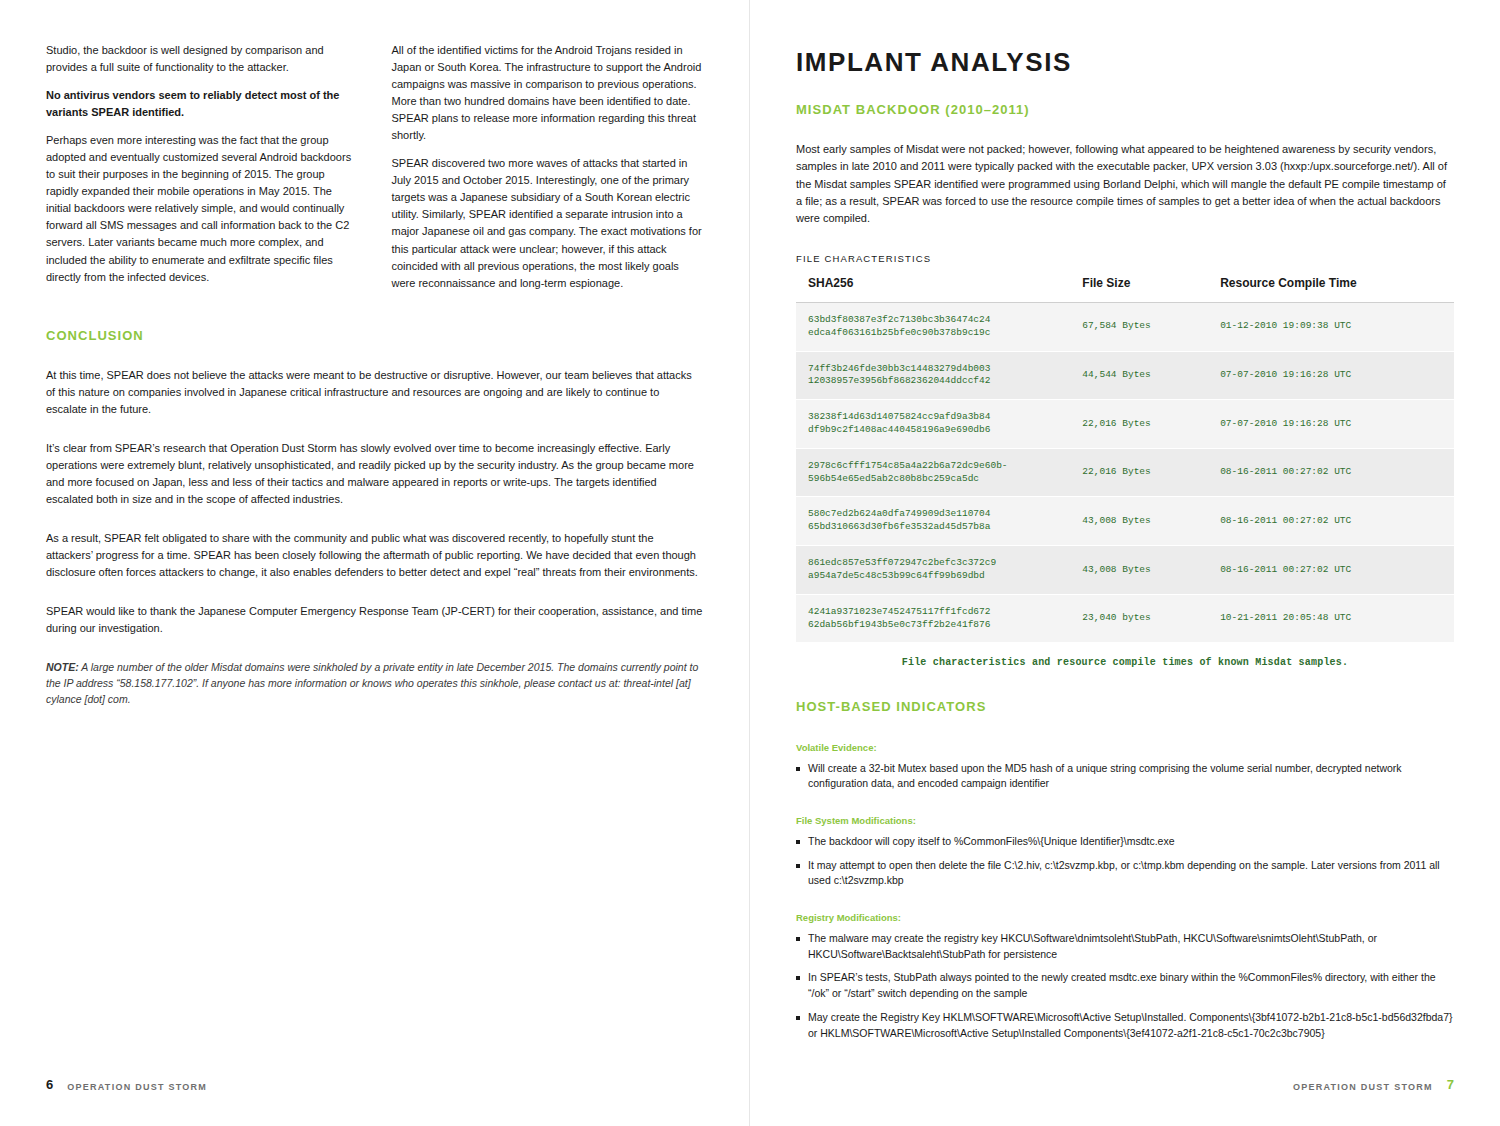Studio, the backdoor is well designed by comparison and provides a full suite of functionality to the attacker.
No antivirus vendors seem to reliably detect most of the variants SPEAR identified.
Perhaps even more interesting was the fact that the group adopted and eventually customized several Android backdoors to suit their purposes in the beginning of 2015. The group rapidly expanded their mobile operations in May 2015. The initial backdoors were relatively simple, and would continually forward all SMS messages and call information back to the C2 servers. Later variants became much more complex, and included the ability to enumerate and exfiltrate specific files directly from the infected devices.
All of the identified victims for the Android Trojans resided in Japan or South Korea. The infrastructure to support the Android campaigns was massive in comparison to previous operations. More than two hundred domains have been identified to date. SPEAR plans to release more information regarding this threat shortly.
SPEAR discovered two more waves of attacks that started in July 2015 and October 2015. Interestingly, one of the primary targets was a Japanese subsidiary of a South Korean electric utility. Similarly, SPEAR identified a separate intrusion into a major Japanese oil and gas company. The exact motivations for this particular attack were unclear; however, if this attack coincided with all previous operations, the most likely goals were reconnaissance and long-term espionage.
Conclusion
At this time, SPEAR does not believe the attacks were meant to be destructive or disruptive. However, our team believes that attacks of this nature on companies involved in Japanese critical infrastructure and resources are ongoing and are likely to continue to escalate in the future.
It’s clear from SPEAR’s research that Operation Dust Storm has slowly evolved over time to become increasingly effective. Early operations were extremely blunt, relatively unsophisticated, and readily picked up by the security industry. As the group became more and more focused on Japan, less and less of their tactics and malware appeared in reports or write-ups. The targets identified escalated both in size and in the scope of affected industries.
As a result, SPEAR felt obligated to share with the community and public what was discovered recently, to hopefully stunt the attackers’ progress for a time. SPEAR has been closely following the aftermath of public reporting. We have decided that even though disclosure often forces attackers to change, it also enables defenders to better detect and expel “real” threats from their environments.
SPEAR would like to thank the Japanese Computer Emergency Response Team (JP-CERT) for their cooperation, assistance, and time during our investigation.
NOTE: A large number of the older Misdat domains were sinkholed by a private entity in late December 2015. The domains currently point to the IP address “58.158.177.102”. If anyone has more information or knows who operates this sinkhole, please contact us at: threat-intel [at] cylance [dot] com.
6 Operation Dust Storm
Implant Analysis
Misdat Backdoor (2010–2011)
Most early samples of Misdat were not packed; however, following what appeared to be heightened awareness by security vendors, samples in late 2010 and 2011 were typically packed with the executable packer, UPX version 3.03 (hxxp:/upx.sourceforge.net/). All of the Misdat samples SPEAR identified were programmed using Borland Delphi, which will mangle the default PE compile timestamp of a file; as a result, SPEAR was forced to use the resource compile times of samples to get a better idea of when the actual backdoors were compiled.
File Characteristics
| SHA256 | File Size | Resource Compile Time |
| --- | --- | --- |
| 63bd3f80387e3f2c7130bc3b36474c24 edca4f063161b25bfe0c90b378b9c19c | 67,584 Bytes | 01-12-2010 19:09:38 UTC |
| 74ff3b246fde30bb3c14483279d4b003 12038957e3956bf8682362044ddccf42 | 44,544 Bytes | 07-07-2010 19:16:28 UTC |
| 38238f14d63d14075824cc9afd9a3b84 df9b9c2f1408ac440458196a9e690db6 | 22,016 Bytes | 07-07-2010 19:16:28 UTC |
| 2978c6cfff1754c85a4a22b6a72dc9e60b- 596b54e65ed5ab2c80b8bc259ca5dc | 22,016 Bytes | 08-16-2011 00:27:02 UTC |
| 580c7ed2b624a0dfa749909d3e110704 65bd310663d30fb6fe3532ad45d57b8a | 43,008 Bytes | 08-16-2011 00:27:02 UTC |
| 861edc857e53ff072947c2befc3c372c9 a954a7de5c48c53b99c64ff99b69dbd | 43,008 Bytes | 08-16-2011 00:27:02 UTC |
| 4241a9371023e7452475117ff1fcd672 62dab56bf1943b5e0c73ff2b2e41f876 | 23,040 bytes | 10-21-2011 20:05:48 UTC |
File characteristics and resource compile times of known Misdat samples.
Host-Based Indicators
Volatile Evidence:
Will create a 32-bit Mutex based upon the MD5 hash of a unique string comprising the volume serial number, decrypted network configuration data, and encoded campaign identifier
File System Modifications:
The backdoor will copy itself to %CommonFiles%\{Unique Identifier}\msdtc.exe
It may attempt to open then delete the file C:\2.hiv, c:\t2svzmp.kbp, or c:\tmp.kbm depending on the sample. Later versions from 2011 all used c:\t2svzmp.kbp
Registry Modifications:
The malware may create the registry key HKCU\Software\dnimtsoleht\StubPath, HKCU\Software\snimtsOleht\StubPath, or HKCU\Software\Backtsaleht\StubPath for persistence
In SPEAR’s tests, StubPath always pointed to the newly created msdtc.exe binary within the %CommonFiles% directory, with either the “/ok” or “/start” switch depending on the sample
May create the Registry Key HKLM\SOFTWARE\Microsoft\Active Setup\Installed. Components\{3bf41072-b2b1-21c8-b5c1-bd56d32fbda7} or HKLM\SOFTWARE\Microsoft\Active Setup\Installed Components\{3ef41072-a2f1-21c8-c5c1-70c2c3bc7905}
Operation Dust Storm 7